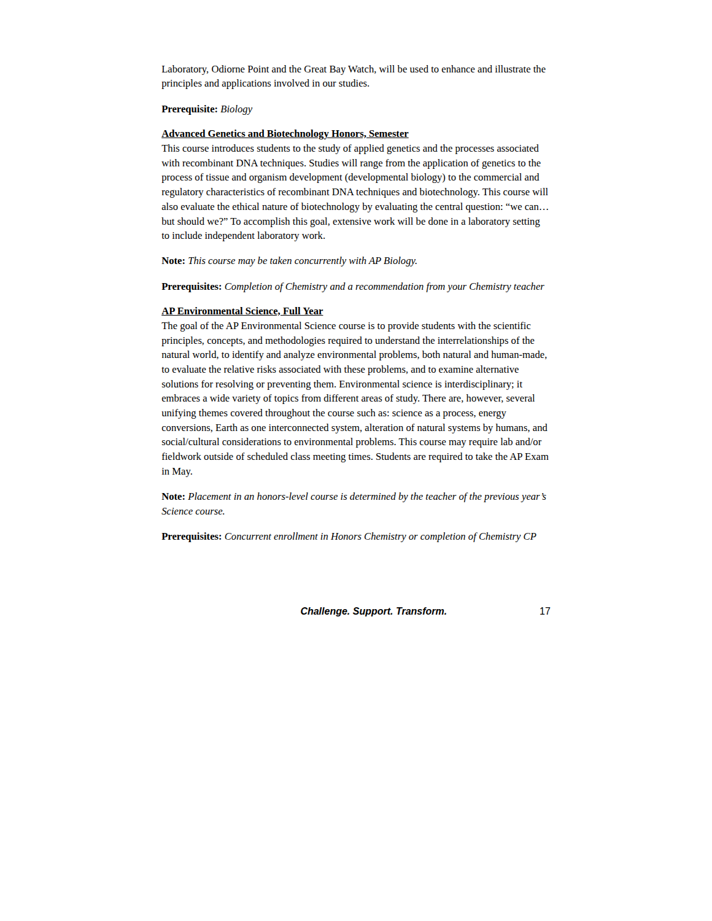Laboratory, Odiorne Point and the Great Bay Watch, will be used to enhance and illustrate the principles and applications involved in our studies.
Prerequisite: Biology
Advanced Genetics and Biotechnology Honors, Semester
This course introduces students to the study of applied genetics and the processes associated with recombinant DNA techniques. Studies will range from the application of genetics to the process of tissue and organism development (developmental biology) to the commercial and regulatory characteristics of recombinant DNA techniques and biotechnology. This course will also evaluate the ethical nature of biotechnology by evaluating the central question: “we can…but should we?” To accomplish this goal, extensive work will be done in a laboratory setting to include independent laboratory work.
Note: This course may be taken concurrently with AP Biology.
Prerequisites: Completion of Chemistry and a recommendation from your Chemistry teacher
AP Environmental Science, Full Year
The goal of the AP Environmental Science course is to provide students with the scientific principles, concepts, and methodologies required to understand the interrelationships of the natural world, to identify and analyze environmental problems, both natural and human-made, to evaluate the relative risks associated with these problems, and to examine alternative solutions for resolving or preventing them. Environmental science is interdisciplinary; it embraces a wide variety of topics from different areas of study. There are, however, several unifying themes covered throughout the course such as: science as a process, energy conversions, Earth as one interconnected system, alteration of natural systems by humans, and social/cultural considerations to environmental problems. This course may require lab and/or fieldwork outside of scheduled class meeting times. Students are required to take the AP Exam in May.
Note: Placement in an honors-level course is determined by the teacher of the previous year’s Science course.
Prerequisites: Concurrent enrollment in Honors Chemistry or completion of Chemistry CP
Challenge. Support. Transform.
17